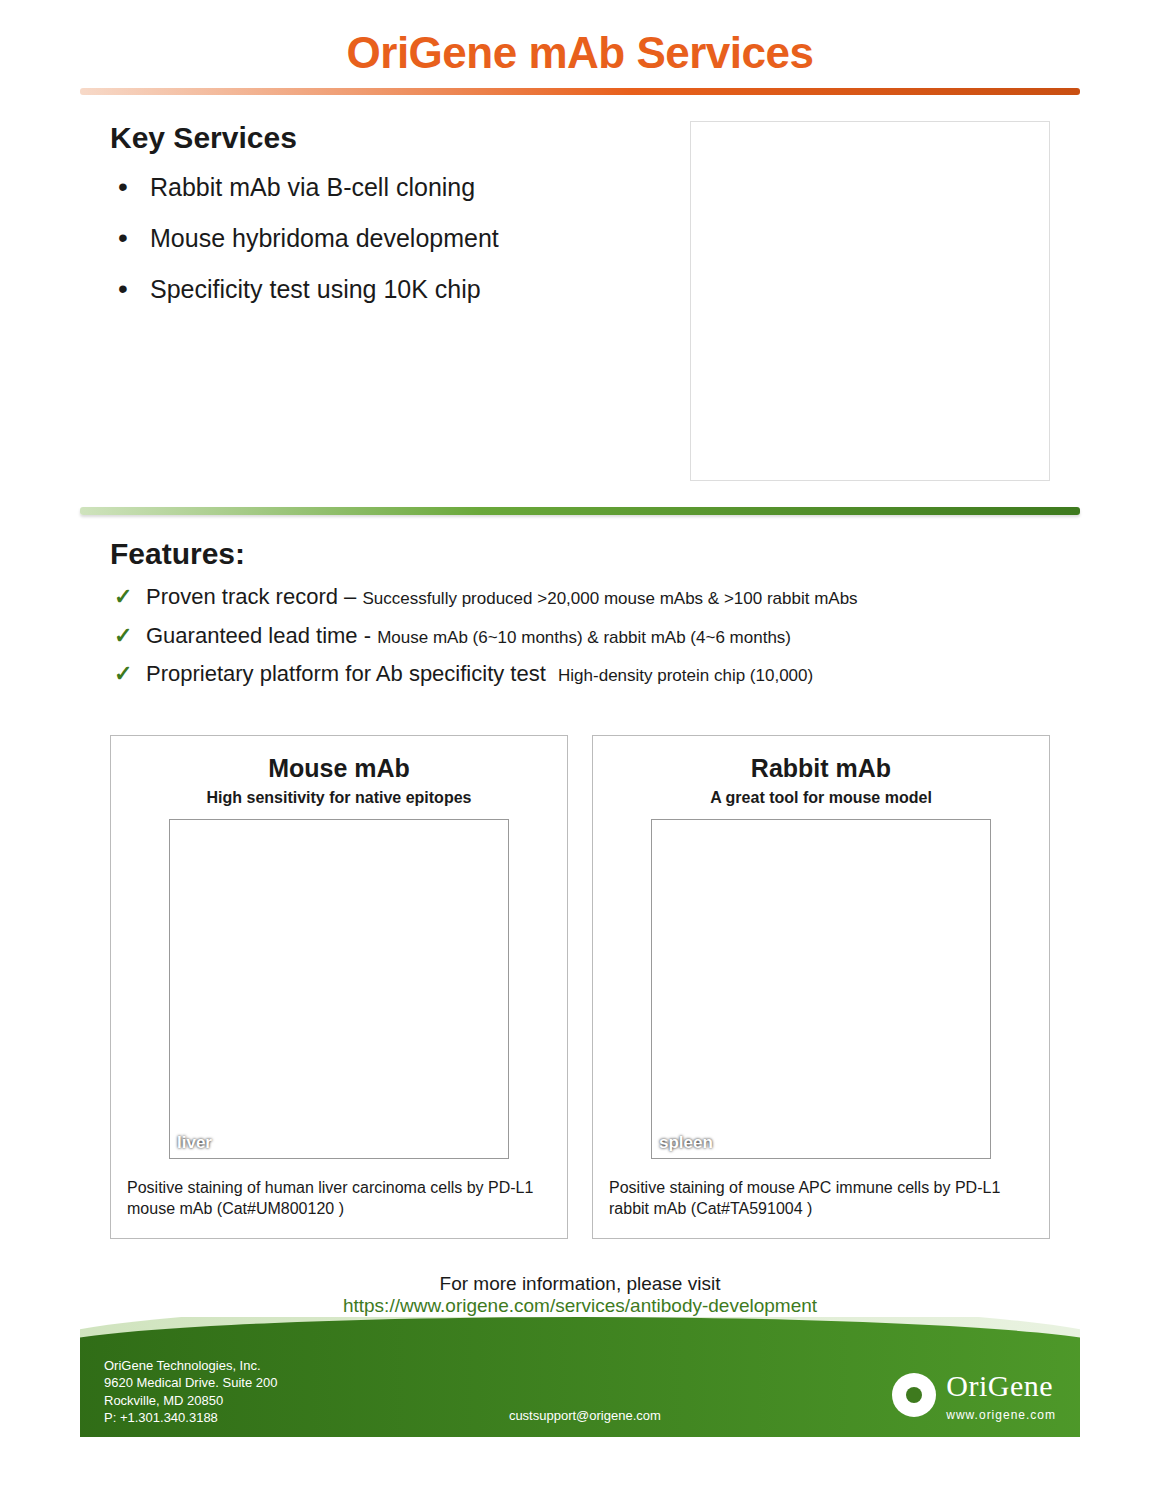OriGene mAb Services
Key Services
Rabbit mAb via B-cell cloning
Mouse hybridoma development
Specificity test using 10K chip
Features:
Proven track record – Successfully produced >20,000 mouse mAbs & >100 rabbit mAbs
Guaranteed lead time - Mouse mAb (6~10 months) & rabbit mAb (4~6 months)
Proprietary platform for Ab specificity test High-density protein chip (10,000)
Mouse mAb
High sensitivity for native epitopes
liver
Positive staining of human liver carcinoma cells by PD-L1 mouse mAb (Cat#UM800120 )
Rabbit mAb
A great tool for mouse model
spleen
Positive staining of mouse APC immune cells by PD-L1 rabbit mAb (Cat#TA591004 )
For more information, please visit
https://www.origene.com/services/antibody-development
OriGene Technologies, Inc.
9620 Medical Drive. Suite 200
Rockville, MD 20850
P: +1.301.340.3188
custsupport@origene.com
OriGenewww.origene.com